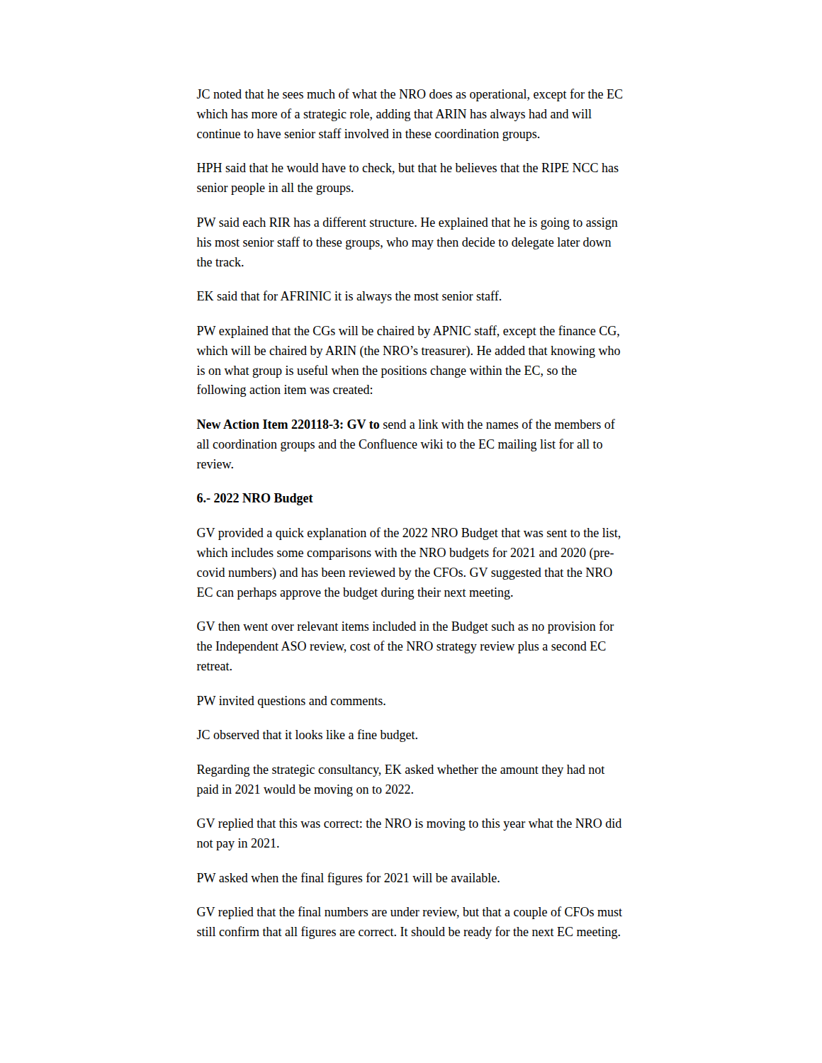JC noted that he sees much of what the NRO does as operational, except for the EC which has more of a strategic role, adding that ARIN has always had and will continue to have senior staff involved in these coordination groups.
HPH said that he would have to check, but that he believes that the RIPE NCC has senior people in all the groups.
PW said each RIR has a different structure. He explained that he is going to assign his most senior staff to these groups, who may then decide to delegate later down the track.
EK said that for AFRINIC it is always the most senior staff.
PW explained that the CGs will be chaired by APNIC staff, except the finance CG, which will be chaired by ARIN (the NRO’s treasurer). He added that knowing who is on what group is useful when the positions change within the EC, so the following action item was created:
New Action Item 220118-3: GV to send a link with the names of the members of all coordination groups and the Confluence wiki to the EC mailing list for all to review.
6.- 2022 NRO Budget
GV provided a quick explanation of the 2022 NRO Budget that was sent to the list, which includes some comparisons with the NRO budgets for 2021 and 2020 (pre-covid numbers) and has been reviewed by the CFOs. GV suggested that the NRO EC can perhaps approve the budget during their next meeting.
GV then went over relevant items included in the Budget such as no provision for the Independent ASO review, cost of the NRO strategy review plus a second EC retreat.
PW invited questions and comments.
JC observed that it looks like a fine budget.
Regarding the strategic consultancy, EK asked whether the amount they had not paid in 2021 would be moving on to 2022.
GV replied that this was correct: the NRO is moving to this year what the NRO did not pay in 2021.
PW asked when the final figures for 2021 will be available.
GV replied that the final numbers are under review, but that a couple of CFOs must still confirm that all figures are correct. It should be ready for the next EC meeting.